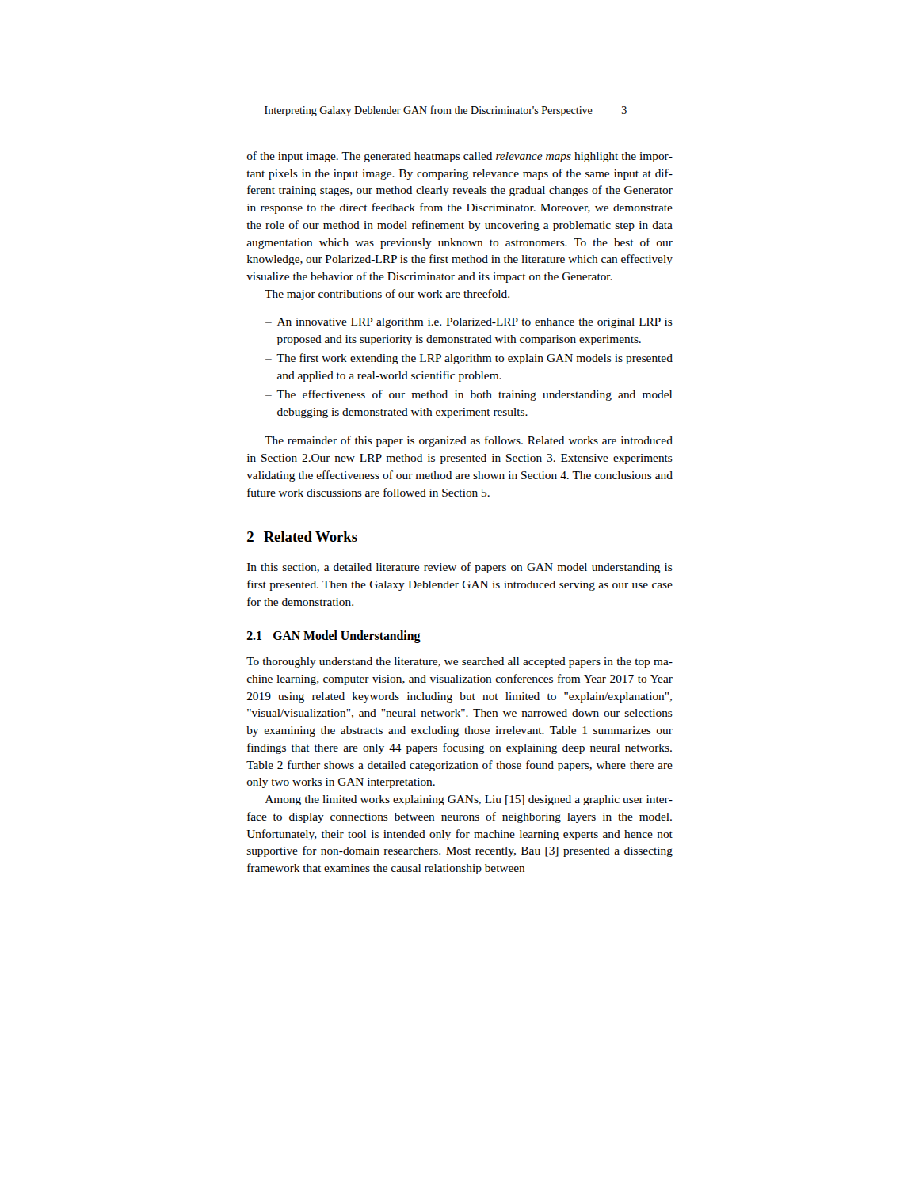Interpreting Galaxy Deblender GAN from the Discriminator's Perspective 3
of the input image. The generated heatmaps called relevance maps highlight the important pixels in the input image. By comparing relevance maps of the same input at different training stages, our method clearly reveals the gradual changes of the Generator in response to the direct feedback from the Discriminator. Moreover, we demonstrate the role of our method in model refinement by uncovering a problematic step in data augmentation which was previously unknown to astronomers. To the best of our knowledge, our Polarized-LRP is the first method in the literature which can effectively visualize the behavior of the Discriminator and its impact on the Generator.
The major contributions of our work are threefold.
An innovative LRP algorithm i.e. Polarized-LRP to enhance the original LRP is proposed and its superiority is demonstrated with comparison experiments.
The first work extending the LRP algorithm to explain GAN models is presented and applied to a real-world scientific problem.
The effectiveness of our method in both training understanding and model debugging is demonstrated with experiment results.
The remainder of this paper is organized as follows. Related works are introduced in Section 2.Our new LRP method is presented in Section 3. Extensive experiments validating the effectiveness of our method are shown in Section 4. The conclusions and future work discussions are followed in Section 5.
2 Related Works
In this section, a detailed literature review of papers on GAN model understanding is first presented. Then the Galaxy Deblender GAN is introduced serving as our use case for the demonstration.
2.1 GAN Model Understanding
To thoroughly understand the literature, we searched all accepted papers in the top machine learning, computer vision, and visualization conferences from Year 2017 to Year 2019 using related keywords including but not limited to "explain/explanation", "visual/visualization", and "neural network". Then we narrowed down our selections by examining the abstracts and excluding those irrelevant. Table 1 summarizes our findings that there are only 44 papers focusing on explaining deep neural networks. Table 2 further shows a detailed categorization of those found papers, where there are only two works in GAN interpretation.
Among the limited works explaining GANs, Liu [15] designed a graphic user interface to display connections between neurons of neighboring layers in the model. Unfortunately, their tool is intended only for machine learning experts and hence not supportive for non-domain researchers. Most recently, Bau [3] presented a dissecting framework that examines the causal relationship between